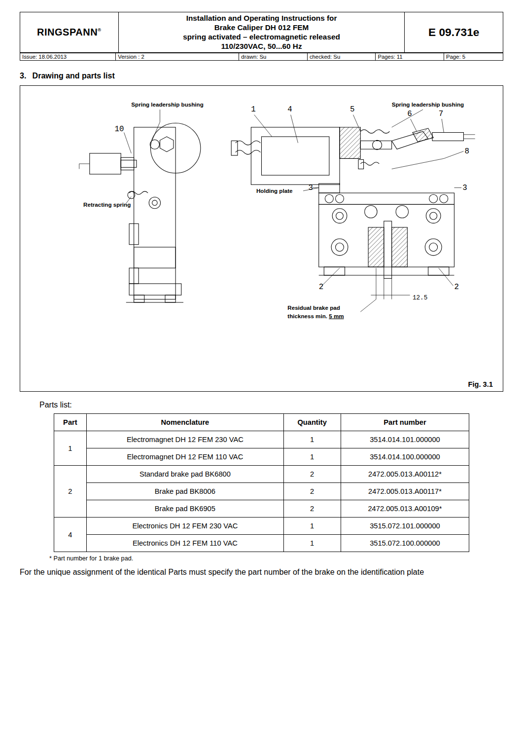| RINGSPANN ® | Installation and Operating Instructions for Brake Caliper DH 012 FEM spring activated – electromagnetic released 110/230VAC, 50...60 Hz | E 09.731e |
| Issue: 18.06.2013 | Version : 2 | drawn: Su | checked: Su | Pages: 11 | Page: 5 |
3. Drawing and parts list
Spring leadership bushing 10 Retracting spring 1 4 5 6 7 8 3 3 2 2 Spring leadership bushing Holding plate 12.5 Residual brake pad thickness min. 5 mm
Fig. 3.1
Parts list:
| Part | Nomenclature | Quantity | Part number |
| --- | --- | --- | --- |
| 1 | Electromagnet DH 12 FEM 230 VAC | 1 | 3514.014.101.000000 |
| Electromagnet DH 12 FEM 110 VAC | 1 | 3514.014.100.000000 |
| 2 | Standard brake pad BK6800 | 2 | 2472.005.013.A00112* |
| Brake pad BK8006 | 2 | 2472.005.013.A00117* |
| Brake pad BK6905 | 2 | 2472.005.013.A00109* |
| 4 | Electronics DH 12 FEM 230 VAC | 1 | 3515.072.101.000000 |
| Electronics DH 12 FEM 110 VAC | 1 | 3515.072.100.000000 |
* Part number for 1 brake pad.
For the unique assignment of the identical Parts must specify the part number of the brake on the identification plate